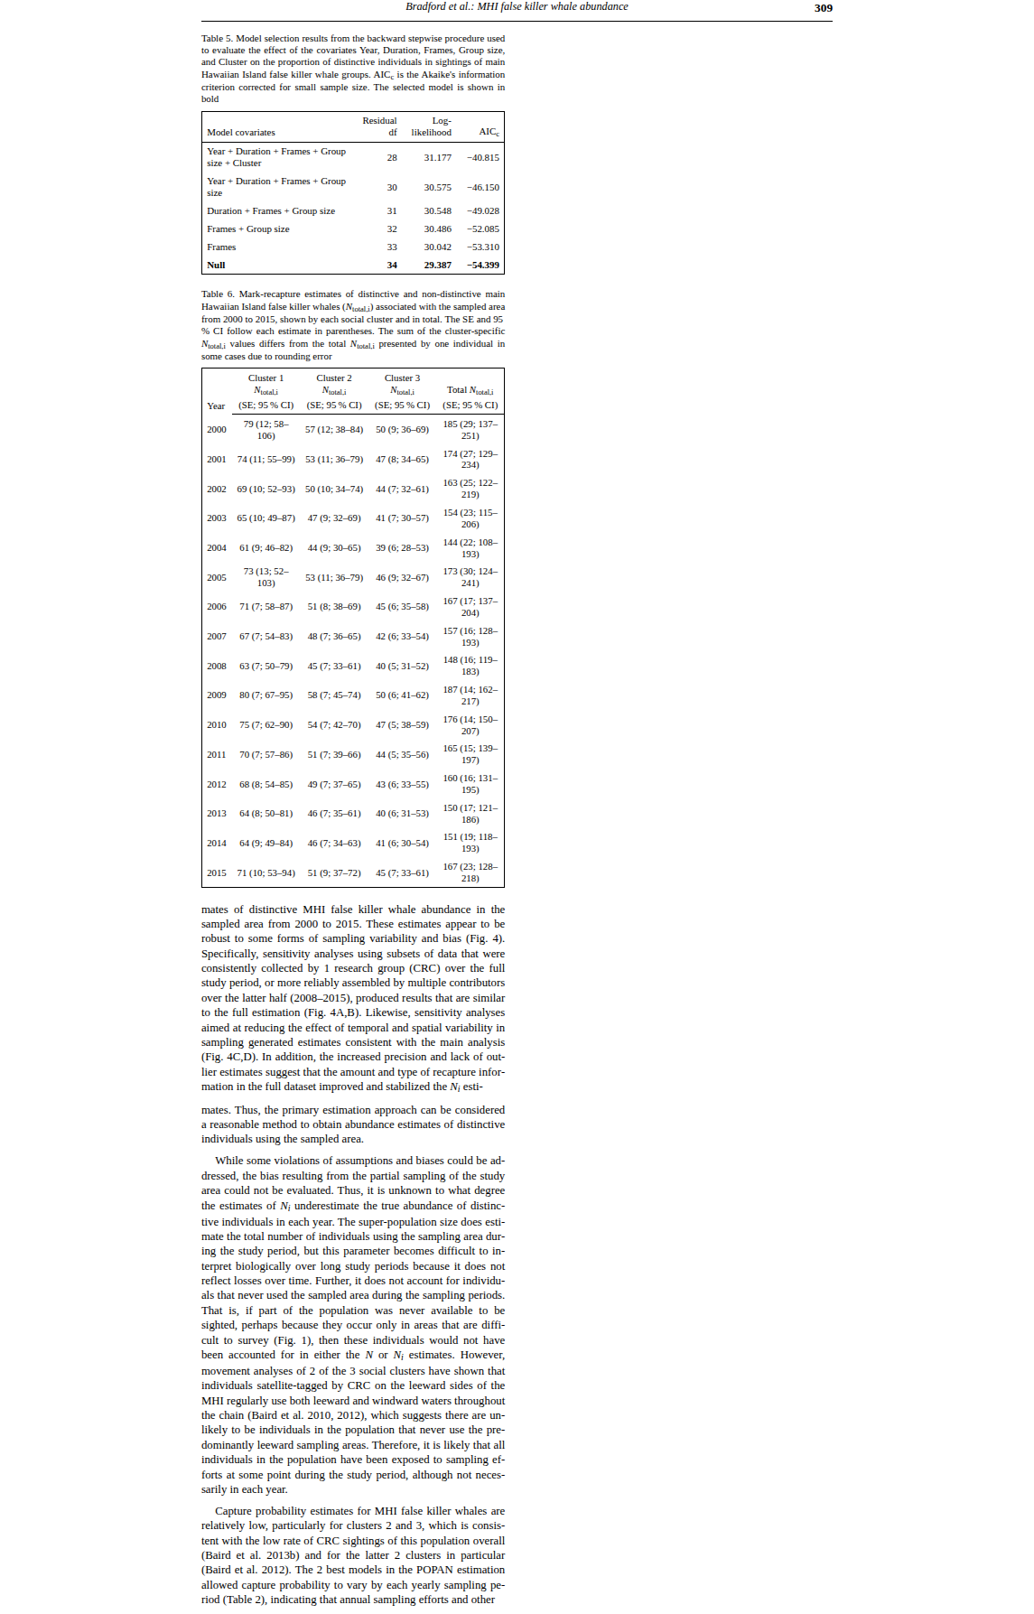Bradford et al.: MHI false killer whale abundance 309
Table 5. Model selection results from the backward stepwise procedure used to evaluate the effect of the covariates Year, Duration, Frames, Group size, and Cluster on the proportion of distinctive individuals in sightings of main Hawaiian Island false killer whale groups. AICc is the Akaike's information criterion corrected for small sample size. The selected model is shown in bold
| Model covariates | Residual df | Log- likelihood | AIC c |
| --- | --- | --- | --- |
| Year + Duration + Frames + Group size + Cluster | 28 | 31.177 | −40.815 |
| Year + Duration + Frames + Group size | 30 | 30.575 | −46.150 |
| Duration + Frames + Group size | 31 | 30.548 | −49.028 |
| Frames + Group size | 32 | 30.486 | −52.085 |
| Frames | 33 | 30.042 | −53.310 |
| Null | 34 | 29.387 | −54.399 |
Table 6. Mark-recapture estimates of distinctive and non-distinctive main Hawaiian Island false killer whales (Ntotal,i) associated with the sampled area from 2000 to 2015, shown by each social cluster and in total. The SE and 95 % CI follow each estimate in parentheses. The sum of the cluster-specific Ntotal,i values differs from the total Ntotal,i presented by one individual in some cases due to rounding error
| Year | Cluster 1 N total,i | Cluster 2 N total,i | Cluster 3 N total,i | Total N total,i |
| --- | --- | --- | --- | --- |
| (SE; 95 % CI) | (SE; 95 % CI) | (SE; 95 % CI) | (SE; 95 % CI) |
| 2000 | 79 (12; 58–106) | 57 (12; 38–84) | 50 (9; 36–69) | 185 (29; 137–251) |
| 2001 | 74 (11; 55–99) | 53 (11; 36–79) | 47 (8; 34–65) | 174 (27; 129–234) |
| 2002 | 69 (10; 52–93) | 50 (10; 34–74) | 44 (7; 32–61) | 163 (25; 122–219) |
| 2003 | 65 (10; 49–87) | 47 (9; 32–69) | 41 (7; 30–57) | 154 (23; 115–206) |
| 2004 | 61 (9; 46–82) | 44 (9; 30–65) | 39 (6; 28–53) | 144 (22; 108–193) |
| 2005 | 73 (13; 52–103) | 53 (11; 36–79) | 46 (9; 32–67) | 173 (30; 124–241) |
| 2006 | 71 (7; 58–87) | 51 (8; 38–69) | 45 (6; 35–58) | 167 (17; 137–204) |
| 2007 | 67 (7; 54–83) | 48 (7; 36–65) | 42 (6; 33–54) | 157 (16; 128–193) |
| 2008 | 63 (7; 50–79) | 45 (7; 33–61) | 40 (5; 31–52) | 148 (16; 119–183) |
| 2009 | 80 (7; 67–95) | 58 (7; 45–74) | 50 (6; 41–62) | 187 (14; 162–217) |
| 2010 | 75 (7; 62–90) | 54 (7; 42–70) | 47 (5; 38–59) | 176 (14; 150–207) |
| 2011 | 70 (7; 57–86) | 51 (7; 39–66) | 44 (5; 35–56) | 165 (15; 139–197) |
| 2012 | 68 (8; 54–85) | 49 (7; 37–65) | 43 (6; 33–55) | 160 (16; 131–195) |
| 2013 | 64 (8; 50–81) | 46 (7; 35–61) | 40 (6; 31–53) | 150 (17; 121–186) |
| 2014 | 64 (9; 49–84) | 46 (7; 34–63) | 41 (6; 30–54) | 151 (19; 118–193) |
| 2015 | 71 (10; 53–94) | 51 (9; 37–72) | 45 (7; 33–61) | 167 (23; 128–218) |
mates of distinctive MHI false killer whale abundance in the sampled area from 2000 to 2015. These estimates appear to be robust to some forms of sampling variability and bias (Fig. 4). Specifically, sensitivity analyses using subsets of data that were consistently collected by 1 research group (CRC) over the full study period, or more reliably assembled by multiple contributors over the latter half (2008–2015), produced results that are similar to the full estimation (Fig. 4A,B). Likewise, sensitivity analyses aimed at reducing the effect of temporal and spatial variability in sampling generated estimates consistent with the main analysis (Fig. 4C,D). In addition, the increased precision and lack of outlier estimates suggest that the amount and type of recapture information in the full dataset improved and stabilized the Ni esti-
mates. Thus, the primary estimation approach can be considered a reasonable method to obtain abundance estimates of distinctive individuals using the sampled area.
While some violations of assumptions and biases could be addressed, the bias resulting from the partial sampling of the study area could not be evaluated. Thus, it is unknown to what degree the estimates of Ni underestimate the true abundance of distinctive individuals in each year. The super-population size does estimate the total number of individuals using the sampling area during the study period, but this parameter becomes difficult to interpret biologically over long study periods because it does not reflect losses over time. Further, it does not account for individuals that never used the sampled area during the sampling periods. That is, if part of the population was never available to be sighted, perhaps because they occur only in areas that are difficult to survey (Fig. 1), then these individuals would not have been accounted for in either the N or Ni estimates. However, movement analyses of 2 of the 3 social clusters have shown that individuals satellite-tagged by CRC on the leeward sides of the MHI regularly use both leeward and windward waters throughout the chain (Baird et al. 2010, 2012), which suggests there are unlikely to be individuals in the population that never use the predominantly leeward sampling areas. Therefore, it is likely that all individuals in the population have been exposed to sampling efforts at some point during the study period, although not necessarily in each year.
Capture probability estimates for MHI false killer whales are relatively low, particularly for clusters 2 and 3, which is consistent with the low rate of CRC sightings of this population overall (Baird et al. 2013b) and for the latter 2 clusters in particular (Baird et al. 2012). The 2 best models in the POPAN estimation allowed capture probability to vary by each yearly sampling period (Table 2), indicating that annual sampling efforts and other